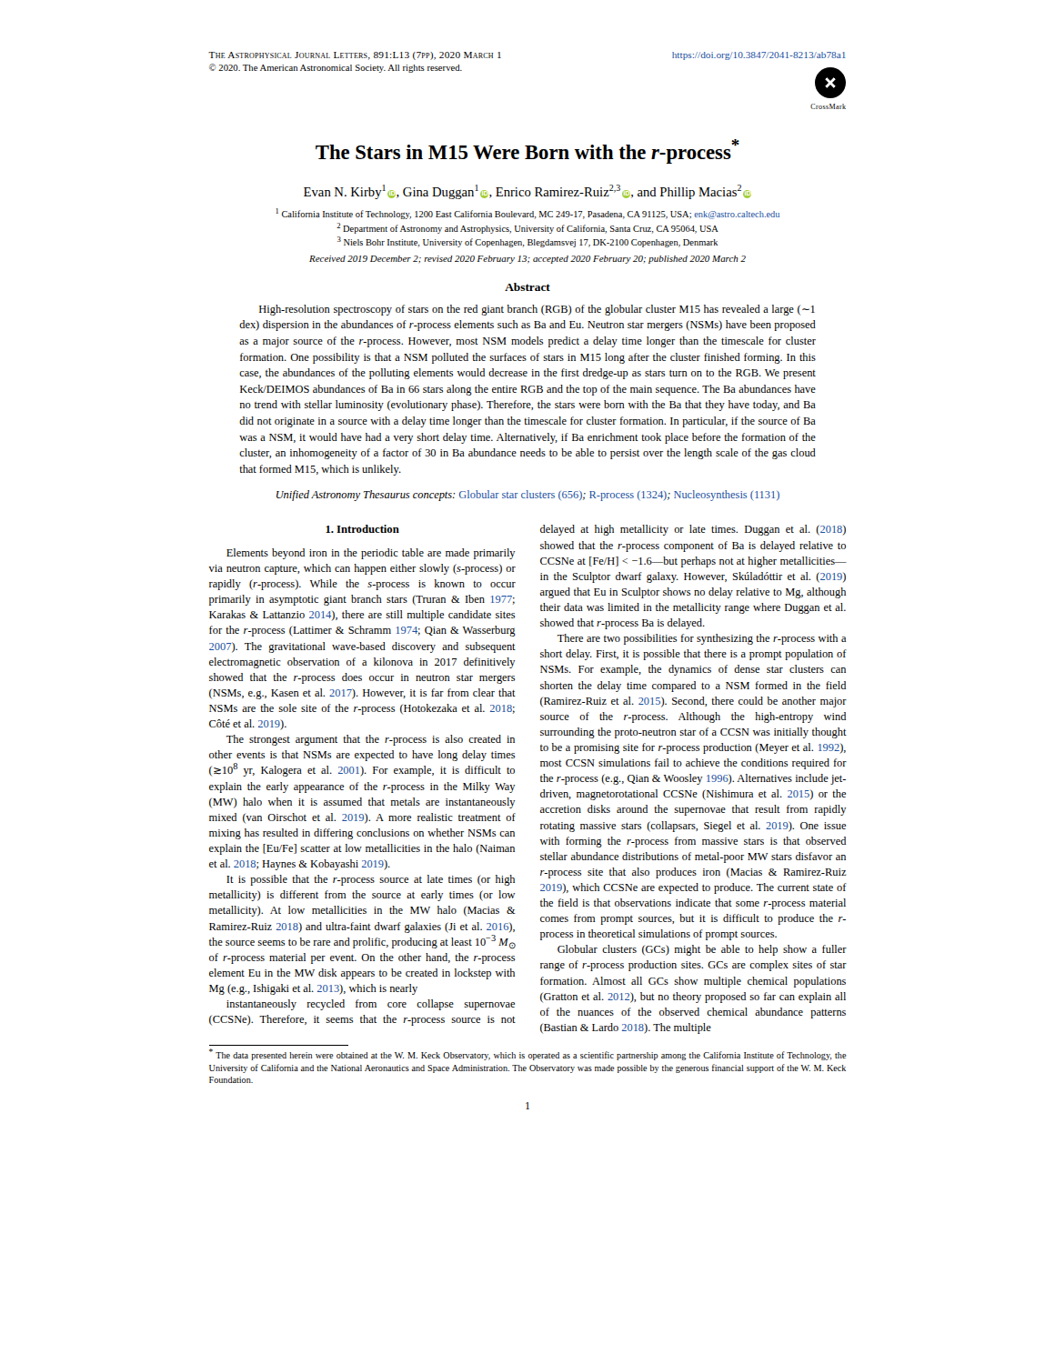The Astrophysical Journal Letters, 891:L13 (7pp), 2020 March 1
© 2020. The American Astronomical Society. All rights reserved.
https://doi.org/10.3847/2041-8213/ab78a1
CrossMark
The Stars in M15 Were Born with the r-process*
Evan N. Kirby1 , Gina Duggan1 , Enrico Ramirez-Ruiz2,3 , and Phillip Macias2
1 California Institute of Technology, 1200 East California Boulevard, MC 249-17, Pasadena, CA 91125, USA; enk@astro.caltech.edu
2 Department of Astronomy and Astrophysics, University of California, Santa Cruz, CA 95064, USA
3 Niels Bohr Institute, University of Copenhagen, Blegdamsvej 17, DK-2100 Copenhagen, Denmark
Received 2019 December 2; revised 2020 February 13; accepted 2020 February 20; published 2020 March 2
Abstract
High-resolution spectroscopy of stars on the red giant branch (RGB) of the globular cluster M15 has revealed a large (∼1 dex) dispersion in the abundances of r-process elements such as Ba and Eu. Neutron star mergers (NSMs) have been proposed as a major source of the r-process. However, most NSM models predict a delay time longer than the timescale for cluster formation. One possibility is that a NSM polluted the surfaces of stars in M15 long after the cluster finished forming. In this case, the abundances of the polluting elements would decrease in the first dredge-up as stars turn on to the RGB. We present Keck/DEIMOS abundances of Ba in 66 stars along the entire RGB and the top of the main sequence. The Ba abundances have no trend with stellar luminosity (evolutionary phase). Therefore, the stars were born with the Ba that they have today, and Ba did not originate in a source with a delay time longer than the timescale for cluster formation. In particular, if the source of Ba was a NSM, it would have had a very short delay time. Alternatively, if Ba enrichment took place before the formation of the cluster, an inhomogeneity of a factor of 30 in Ba abundance needs to be able to persist over the length scale of the gas cloud that formed M15, which is unlikely.
Unified Astronomy Thesaurus concepts: Globular star clusters (656); R-process (1324); Nucleosynthesis (1131)
1. Introduction
Elements beyond iron in the periodic table are made primarily via neutron capture, which can happen either slowly (s-process) or rapidly (r-process). While the s-process is known to occur primarily in asymptotic giant branch stars (Truran & Iben 1977; Karakas & Lattanzio 2014), there are still multiple candidate sites for the r-process (Lattimer & Schramm 1974; Qian & Wasserburg 2007). The gravitational wave-based discovery and subsequent electromagnetic observation of a kilonova in 2017 definitively showed that the r-process does occur in neutron star mergers (NSMs, e.g., Kasen et al. 2017). However, it is far from clear that NSMs are the sole site of the r-process (Hotokezaka et al. 2018; Côté et al. 2019).
The strongest argument that the r-process is also created in other events is that NSMs are expected to have long delay times (≳108 yr, Kalogera et al. 2001). For example, it is difficult to explain the early appearance of the r-process in the Milky Way (MW) halo when it is assumed that metals are instantaneously mixed (van Oirschot et al. 2019). A more realistic treatment of mixing has resulted in differing conclusions on whether NSMs can explain the [Eu/Fe] scatter at low metallicities in the halo (Naiman et al. 2018; Haynes & Kobayashi 2019).
It is possible that the r-process source at late times (or high metallicity) is different from the source at early times (or low metallicity). At low metallicities in the MW halo (Macias & Ramirez-Ruiz 2018) and ultra-faint dwarf galaxies (Ji et al. 2016), the source seems to be rare and prolific, producing at least 10−3 M⊙ of r-process material per event. On the other hand, the r-process element Eu in the MW disk appears to be created in lockstep with Mg (e.g., Ishigaki et al. 2013), which is nearly
instantaneously recycled from core collapse supernovae (CCSNe). Therefore, it seems that the r-process source is not delayed at high metallicity or late times. Duggan et al. (2018) showed that the r-process component of Ba is delayed relative to CCSNe at [Fe/H] < −1.6—but perhaps not at higher metallicities—in the Sculptor dwarf galaxy. However, Skúladóttir et al. (2019) argued that Eu in Sculptor shows no delay relative to Mg, although their data was limited in the metallicity range where Duggan et al. showed that r-process Ba is delayed.
There are two possibilities for synthesizing the r-process with a short delay. First, it is possible that there is a prompt population of NSMs. For example, the dynamics of dense star clusters can shorten the delay time compared to a NSM formed in the field (Ramirez-Ruiz et al. 2015). Second, there could be another major source of the r-process. Although the high-entropy wind surrounding the proto-neutron star of a CCSN was initially thought to be a promising site for r-process production (Meyer et al. 1992), most CCSN simulations fail to achieve the conditions required for the r-process (e.g., Qian & Woosley 1996). Alternatives include jet-driven, magnetorotational CCSNe (Nishimura et al. 2015) or the accretion disks around the supernovae that result from rapidly rotating massive stars (collapsars, Siegel et al. 2019). One issue with forming the r-process from massive stars is that observed stellar abundance distributions of metal-poor MW stars disfavor an r-process site that also produces iron (Macias & Ramirez-Ruiz 2019), which CCSNe are expected to produce. The current state of the field is that observations indicate that some r-process material comes from prompt sources, but it is difficult to produce the r-process in theoretical simulations of prompt sources.
Globular clusters (GCs) might be able to help show a fuller range of r-process production sites. GCs are complex sites of star formation. Almost all GCs show multiple chemical populations (Gratton et al. 2012), but no theory proposed so far can explain all of the nuances of the observed chemical abundance patterns (Bastian & Lardo 2018). The multiple
* The data presented herein were obtained at the W. M. Keck Observatory, which is operated as a scientific partnership among the California Institute of Technology, the University of California and the National Aeronautics and Space Administration. The Observatory was made possible by the generous financial support of the W. M. Keck Foundation.
1